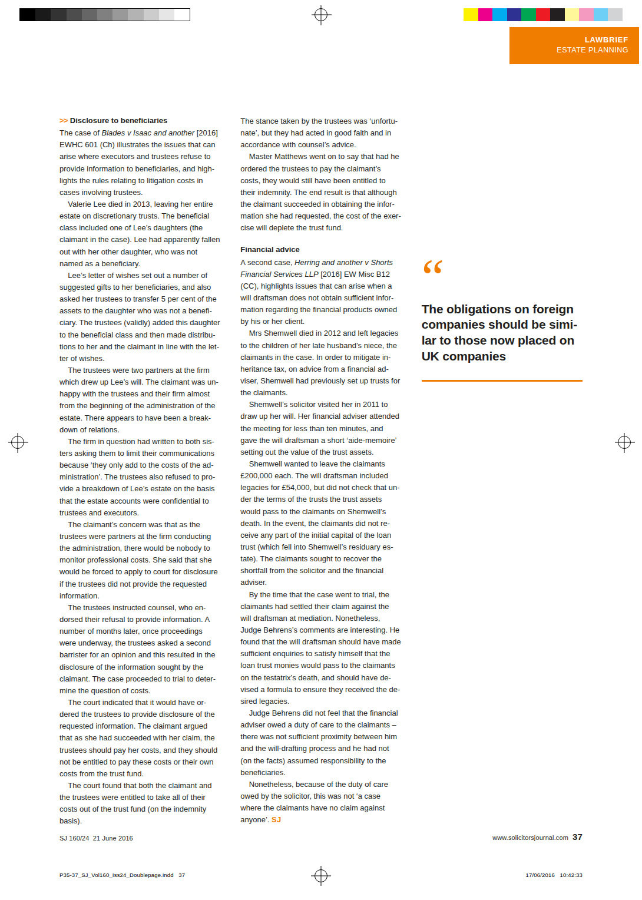Lawbrief
Estate Planning
>> Disclosure to beneficiaries
The case of Blades v Isaac and another [2016] EWHC 601 (Ch) illustrates the issues that can arise where executors and trustees refuse to provide information to beneficiaries, and highlights the rules relating to litigation costs in cases involving trustees.
Valerie Lee died in 2013, leaving her entire estate on discretionary trusts. The beneficial class included one of Lee’s daughters (the claimant in the case). Lee had apparently fallen out with her other daughter, who was not named as a beneficiary.
Lee’s letter of wishes set out a number of suggested gifts to her beneficiaries, and also asked her trustees to transfer 5 per cent of the assets to the daughter who was not a beneficiary. The trustees (validly) added this daughter to the beneficial class and then made distributions to her and the claimant in line with the letter of wishes.
The trustees were two partners at the firm which drew up Lee’s will. The claimant was unhappy with the trustees and their firm almost from the beginning of the administration of the estate. There appears to have been a breakdown of relations.
The firm in question had written to both sisters asking them to limit their communications because ‘they only add to the costs of the administration’. The trustees also refused to provide a breakdown of Lee’s estate on the basis that the estate accounts were confidential to trustees and executors.
The claimant’s concern was that as the trustees were partners at the firm conducting the administration, there would be nobody to monitor professional costs. She said that she would be forced to apply to court for disclosure if the trustees did not provide the requested information.
The trustees instructed counsel, who endorsed their refusal to provide information. A number of months later, once proceedings were underway, the trustees asked a second barrister for an opinion and this resulted in the disclosure of the information sought by the claimant. The case proceeded to trial to determine the question of costs.
The court indicated that it would have ordered the trustees to provide disclosure of the requested information. The claimant argued that as she had succeeded with her claim, the trustees should pay her costs, and they should not be entitled to pay these costs or their own costs from the trust fund.
The court found that both the claimant and the trustees were entitled to take all of their costs out of the trust fund (on the indemnity basis).
The stance taken by the trustees was ‘unfortunate’, but they had acted in good faith and in accordance with counsel’s advice.
Master Matthews went on to say that had he ordered the trustees to pay the claimant’s costs, they would still have been entitled to their indemnity. The end result is that although the claimant succeeded in obtaining the information she had requested, the cost of the exercise will deplete the trust fund.
Financial advice
A second case, Herring and another v Shorts Financial Services LLP [2016] EW Misc B12 (CC), highlights issues that can arise when a will draftsman does not obtain sufficient information regarding the financial products owned by his or her client.
Mrs Shemwell died in 2012 and left legacies to the children of her late husband’s niece, the claimants in the case. In order to mitigate inheritance tax, on advice from a financial adviser, Shemwell had previously set up trusts for the claimants.
Shemwell’s solicitor visited her in 2011 to draw up her will. Her financial adviser attended the meeting for less than ten minutes, and gave the will draftsman a short ‘aide-memoire’ setting out the value of the trust assets.
Shemwell wanted to leave the claimants £200,000 each. The will draftsman included legacies for £54,000, but did not check that under the terms of the trusts the trust assets would pass to the claimants on Shemwell’s death. In the event, the claimants did not receive any part of the initial capital of the loan trust (which fell into Shemwell’s residuary estate). The claimants sought to recover the shortfall from the solicitor and the financial adviser.
By the time that the case went to trial, the claimants had settled their claim against the will draftsman at mediation. Nonetheless, Judge Behrens’s comments are interesting. He found that the will draftsman should have made sufficient enquiries to satisfy himself that the loan trust monies would pass to the claimants on the testatrix’s death, and should have devised a formula to ensure they received the desired legacies.
Judge Behrens did not feel that the financial adviser owed a duty of care to the claimants – there was not sufficient proximity between him and the will-drafting process and he had not (on the facts) assumed responsibility to the beneficiaries.
Nonetheless, because of the duty of care owed by the solicitor, this was not ‘a case where the claimants have no claim against anyone’. SJ
“
The obligations on foreign companies should be similar to those now placed on UK companies
SJ 160/24 21 June 2016
www.solicitorsjournal.com 37
P35-37_SJ_Vol160_Iss24_Doublepage.indd 37
17/06/2016 10:42:33